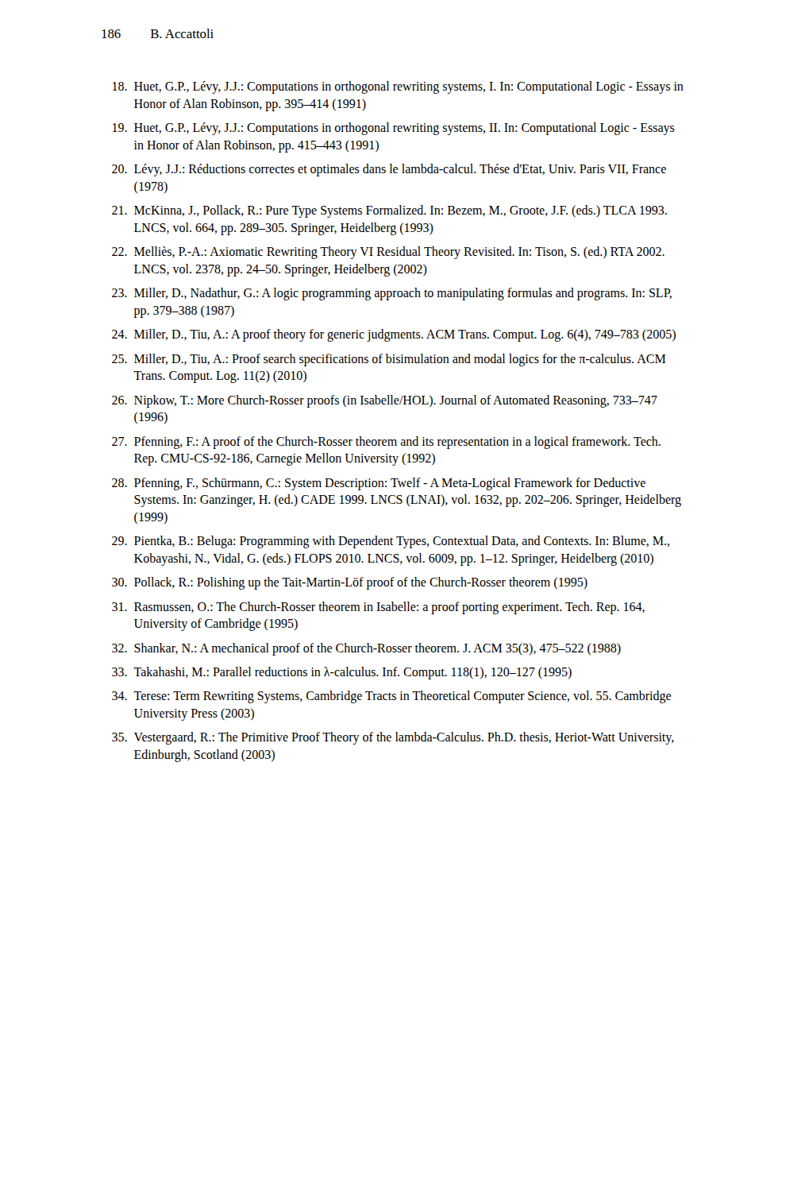186 B. Accattoli
Huet, G.P., Lévy, J.J.: Computations in orthogonal rewriting systems, I. In: Computational Logic - Essays in Honor of Alan Robinson, pp. 395–414 (1991)
Huet, G.P., Lévy, J.J.: Computations in orthogonal rewriting systems, II. In: Computational Logic - Essays in Honor of Alan Robinson, pp. 415–443 (1991)
Lévy, J.J.: Réductions correctes et optimales dans le lambda-calcul. Thése d'Etat, Univ. Paris VII, France (1978)
McKinna, J., Pollack, R.: Pure Type Systems Formalized. In: Bezem, M., Groote, J.F. (eds.) TLCA 1993. LNCS, vol. 664, pp. 289–305. Springer, Heidelberg (1993)
Melliès, P.-A.: Axiomatic Rewriting Theory VI Residual Theory Revisited. In: Tison, S. (ed.) RTA 2002. LNCS, vol. 2378, pp. 24–50. Springer, Heidelberg (2002)
Miller, D., Nadathur, G.: A logic programming approach to manipulating formulas and programs. In: SLP, pp. 379–388 (1987)
Miller, D., Tiu, A.: A proof theory for generic judgments. ACM Trans. Comput. Log. 6(4), 749–783 (2005)
Miller, D., Tiu, A.: Proof search specifications of bisimulation and modal logics for the π-calculus. ACM Trans. Comput. Log. 11(2) (2010)
Nipkow, T.: More Church-Rosser proofs (in Isabelle/HOL). Journal of Automated Reasoning, 733–747 (1996)
Pfenning, F.: A proof of the Church-Rosser theorem and its representation in a logical framework. Tech. Rep. CMU-CS-92-186, Carnegie Mellon University (1992)
Pfenning, F., Schürmann, C.: System Description: Twelf - A Meta-Logical Framework for Deductive Systems. In: Ganzinger, H. (ed.) CADE 1999. LNCS (LNAI), vol. 1632, pp. 202–206. Springer, Heidelberg (1999)
Pientka, B.: Beluga: Programming with Dependent Types, Contextual Data, and Contexts. In: Blume, M., Kobayashi, N., Vidal, G. (eds.) FLOPS 2010. LNCS, vol. 6009, pp. 1–12. Springer, Heidelberg (2010)
Pollack, R.: Polishing up the Tait-Martin-Löf proof of the Church-Rosser theorem (1995)
Rasmussen, O.: The Church-Rosser theorem in Isabelle: a proof porting experiment. Tech. Rep. 164, University of Cambridge (1995)
Shankar, N.: A mechanical proof of the Church-Rosser theorem. J. ACM 35(3), 475–522 (1988)
Takahashi, M.: Parallel reductions in λ-calculus. Inf. Comput. 118(1), 120–127 (1995)
Terese: Term Rewriting Systems, Cambridge Tracts in Theoretical Computer Science, vol. 55. Cambridge University Press (2003)
Vestergaard, R.: The Primitive Proof Theory of the lambda-Calculus. Ph.D. thesis, Heriot-Watt University, Edinburgh, Scotland (2003)